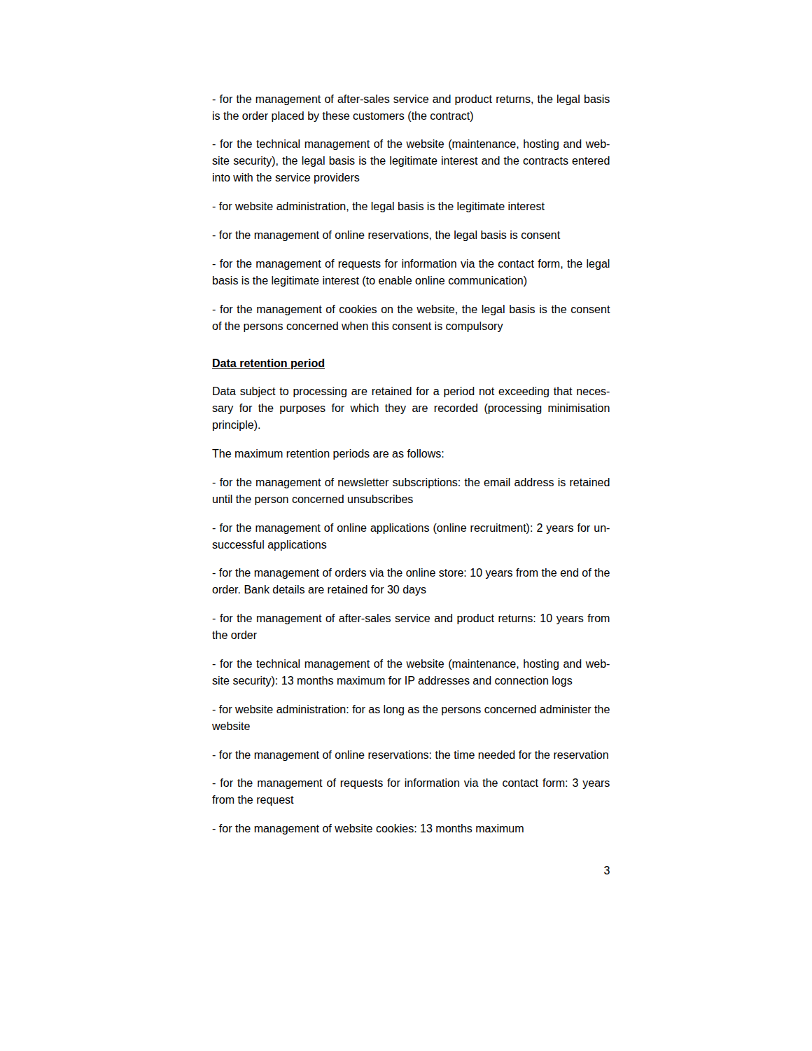- for the management of after-sales service and product returns, the legal basis is the order placed by these customers (the contract)
- for the technical management of the website (maintenance, hosting and website security), the legal basis is the legitimate interest and the contracts entered into with the service providers
- for website administration, the legal basis is the legitimate interest
- for the management of online reservations, the legal basis is consent
- for the management of requests for information via the contact form, the legal basis is the legitimate interest (to enable online communication)
- for the management of cookies on the website, the legal basis is the consent of the persons concerned when this consent is compulsory
Data retention period
Data subject to processing are retained for a period not exceeding that necessary for the purposes for which they are recorded (processing minimisation principle).
The maximum retention periods are as follows:
- for the management of newsletter subscriptions: the email address is retained until the person concerned unsubscribes
- for the management of online applications (online recruitment): 2 years for unsuccessful applications
- for the management of orders via the online store: 10 years from the end of the order. Bank details are retained for 30 days
- for the management of after-sales service and product returns: 10 years from the order
- for the technical management of the website (maintenance, hosting and website security): 13 months maximum for IP addresses and connection logs
- for website administration: for as long as the persons concerned administer the website
- for the management of online reservations: the time needed for the reservation
- for the management of requests for information via the contact form: 3 years from the request
- for the management of website cookies: 13 months maximum
3